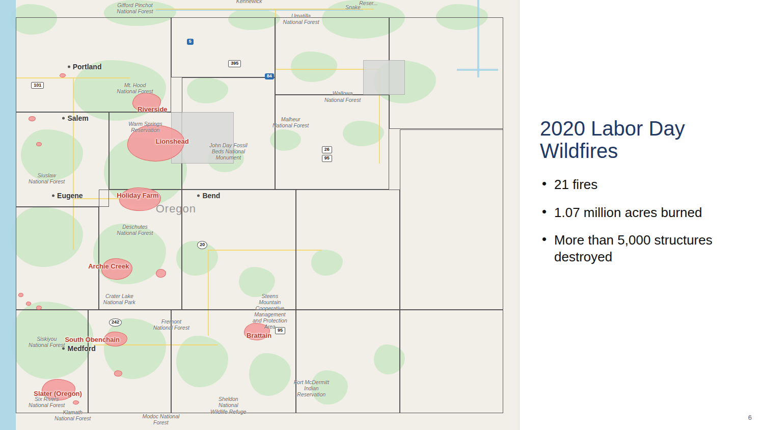Riverside
Lionshead
Holiday Farm
Archie Creek
South Obenchain
Brattain
Slater (Oregon)
Portland
Salem
Eugene
Bend
Medford
Gifford Pinchot National Forest
Kennewick
Umatilla National Forest
Snake
Reser...
Mt. Hood National Forest
Warm Springs Reservation
John Day Fossil Beds National Monument
Malheur National Forest
Wallowa National Forest
Siuslaw National Forest
Deschutes National Forest
Crater Lake National Park
Fremont National Forest
Steens Mountain Cooperative Management and Protection Area
Siskiyou National Forest
Six Rivers National Forest
Klamath National Forest
Modoc National Forest
Sheldon National Wildlife Refuge
Fort McDermitt Indian Reservation
Oregon
5
84
101
395
26
95
95
20
242
2020 Labor Day
Wildfires
21 fires
1.07 million acres burned
More than 5,000 structures destroyed
6